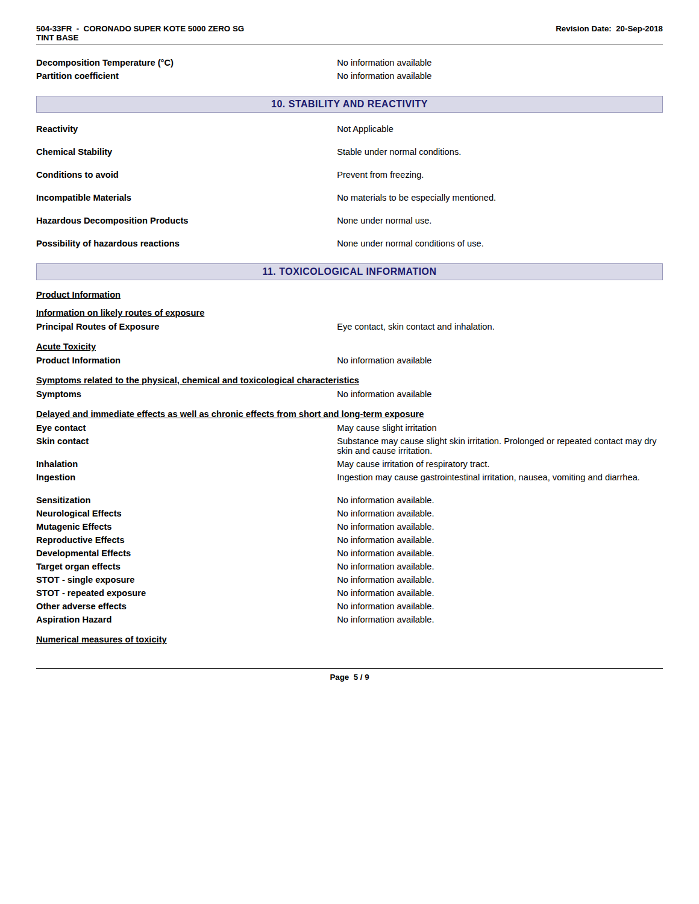504-33FR - CORONADO SUPER KOTE 5000 ZERO SG
TINT BASE
Revision Date: 20-Sep-2018
| Decomposition Temperature (°C) | No information available |
| Partition coefficient | No information available |
10. STABILITY AND REACTIVITY
| Reactivity | Not Applicable |
| Chemical Stability | Stable under normal conditions. |
| Conditions to avoid | Prevent from freezing. |
| Incompatible Materials | No materials to be especially mentioned. |
| Hazardous Decomposition Products | None under normal use. |
| Possibility of hazardous reactions | None under normal conditions of use. |
11. TOXICOLOGICAL INFORMATION
Product Information
Information on likely routes of exposure
| Principal Routes of Exposure | Eye contact, skin contact and inhalation. |
Acute Toxicity
| Product Information | No information available |
Symptoms related to the physical, chemical and toxicological characteristics
| Symptoms | No information available |
Delayed and immediate effects as well as chronic effects from short and long-term exposure
| Eye contact | May cause slight irritation |
| Skin contact | Substance may cause slight skin irritation. Prolonged or repeated contact may dry skin and cause irritation. |
| Inhalation | May cause irritation of respiratory tract. |
| Ingestion | Ingestion may cause gastrointestinal irritation, nausea, vomiting and diarrhea. |
| Sensitization | No information available. |
| Neurological Effects | No information available. |
| Mutagenic Effects | No information available. |
| Reproductive Effects | No information available. |
| Developmental Effects | No information available. |
| Target organ effects | No information available. |
| STOT - single exposure | No information available. |
| STOT - repeated exposure | No information available. |
| Other adverse effects | No information available. |
| Aspiration Hazard | No information available. |
Numerical measures of toxicity
Page 5 / 9